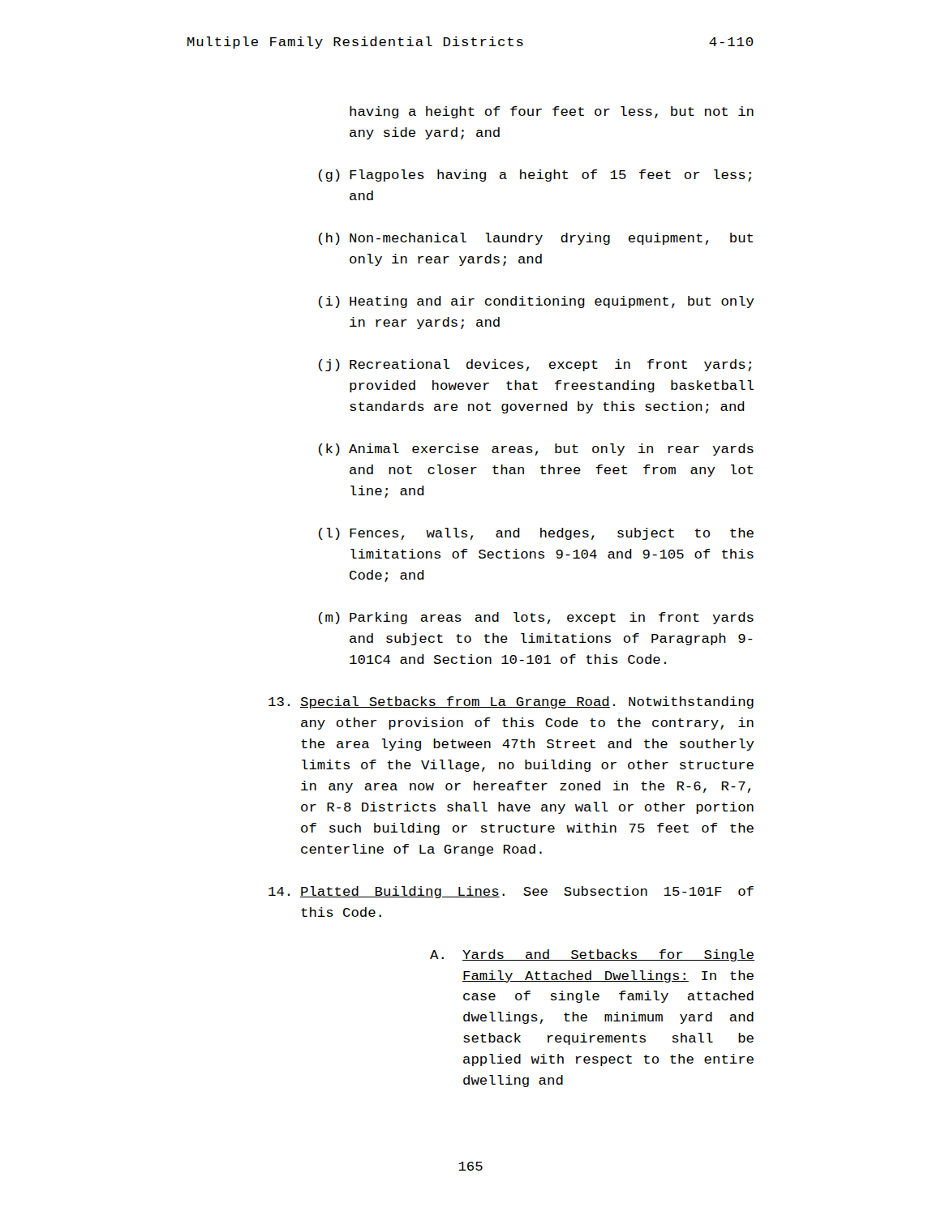Multiple Family Residential Districts
4-110
having a height of four feet or less, but not in any side yard; and
(g)
Flagpoles having a height of 15 feet or less; and
(h)
Non-mechanical laundry drying equipment, but only in rear yards; and
(i)
Heating and air conditioning equipment, but only in rear yards; and
(j)
Recreational devices, except in front yards; provided however that freestanding basketball standards are not governed by this section; and
(k)
Animal exercise areas, but only in rear yards and not closer than three feet from any lot line; and
(l)
Fences, walls, and hedges, subject to the limitations of Sections 9-104 and 9-105 of this Code; and
(m)
Parking areas and lots, except in front yards and subject to the limitations of Paragraph 9-101C4 and Section 10-101 of this Code.
13.
Special Setbacks from La Grange Road. Notwithstanding any other provision of this Code to the contrary, in the area lying between 47th Street and the southerly limits of the Village, no building or other structure in any area now or hereafter zoned in the R-6, R-7, or R-8 Districts shall have any wall or other portion of such building or structure within 75 feet of the centerline of La Grange Road.
14.
Platted Building Lines. See Subsection 15-101F of this Code.
A.
Yards and Setbacks for Single Family Attached Dwellings: In the case of single family attached dwellings, the minimum yard and setback requirements shall be applied with respect to the entire dwelling and
165